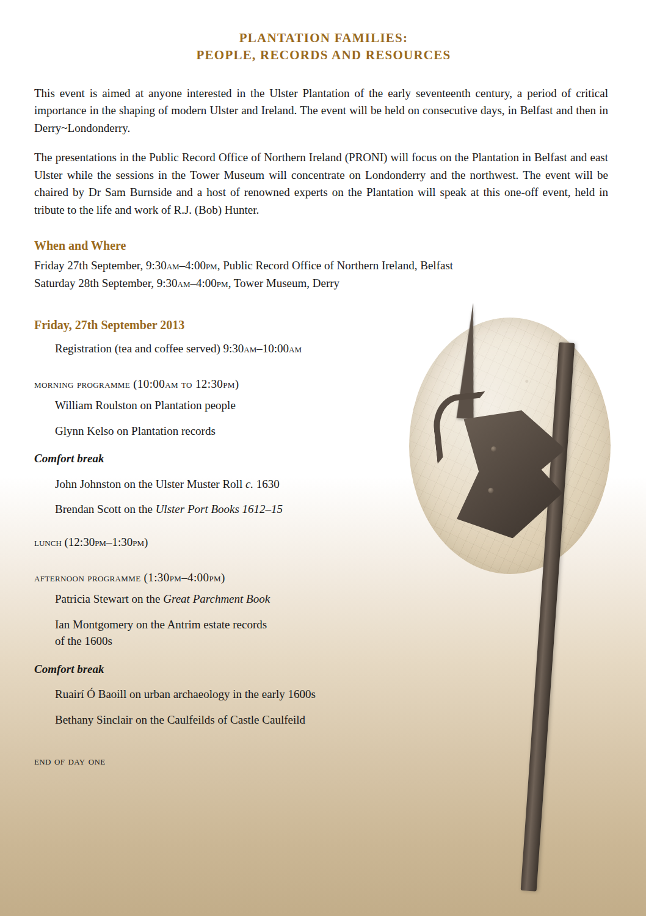Plantation Families:People, Records and Resources
This event is aimed at anyone interested in the Ulster Plantation of the early seventeenth century, a period of critical importance in the shaping of modern Ulster and Ireland. The event will be held on consecutive days, in Belfast and then in Derry~Londonderry.
The presentations in the Public Record Office of Northern Ireland (PRONI) will focus on the Plantation in Belfast and east Ulster while the sessions in the Tower Museum will concentrate on Londonderry and the northwest. The event will be chaired by Dr Sam Burnside and a host of renowned experts on the Plantation will speak at this one-off event, held in tribute to the life and work of R.J. (Bob) Hunter.
When and Where
Friday 27th September, 9:30am–4:00pm, Public Record Office of Northern Ireland, Belfast
Saturday 28th September, 9:30am–4:00pm, Tower Museum, Derry
Friday, 27th September 2013
Registration (tea and coffee served) 9:30am–10:00am
morning programme (10:00am to 12:30pm)
William Roulston on Plantation people
Glynn Kelso on Plantation records
Comfort break
John Johnston on the Ulster Muster Roll c. 1630
Brendan Scott on the Ulster Port Books 1612–15
lunch (12:30pm–1:30pm)
afternoon programme (1:30pm–4:00pm)
Patricia Stewart on the Great Parchment Book
Ian Montgomery on the Antrim estate records
of the 1600s
Comfort break
Ruairí Ó Baoill on urban archaeology in the early 1600s
Bethany Sinclair on the Caulfeilds of Castle Caulfeild
end of day one